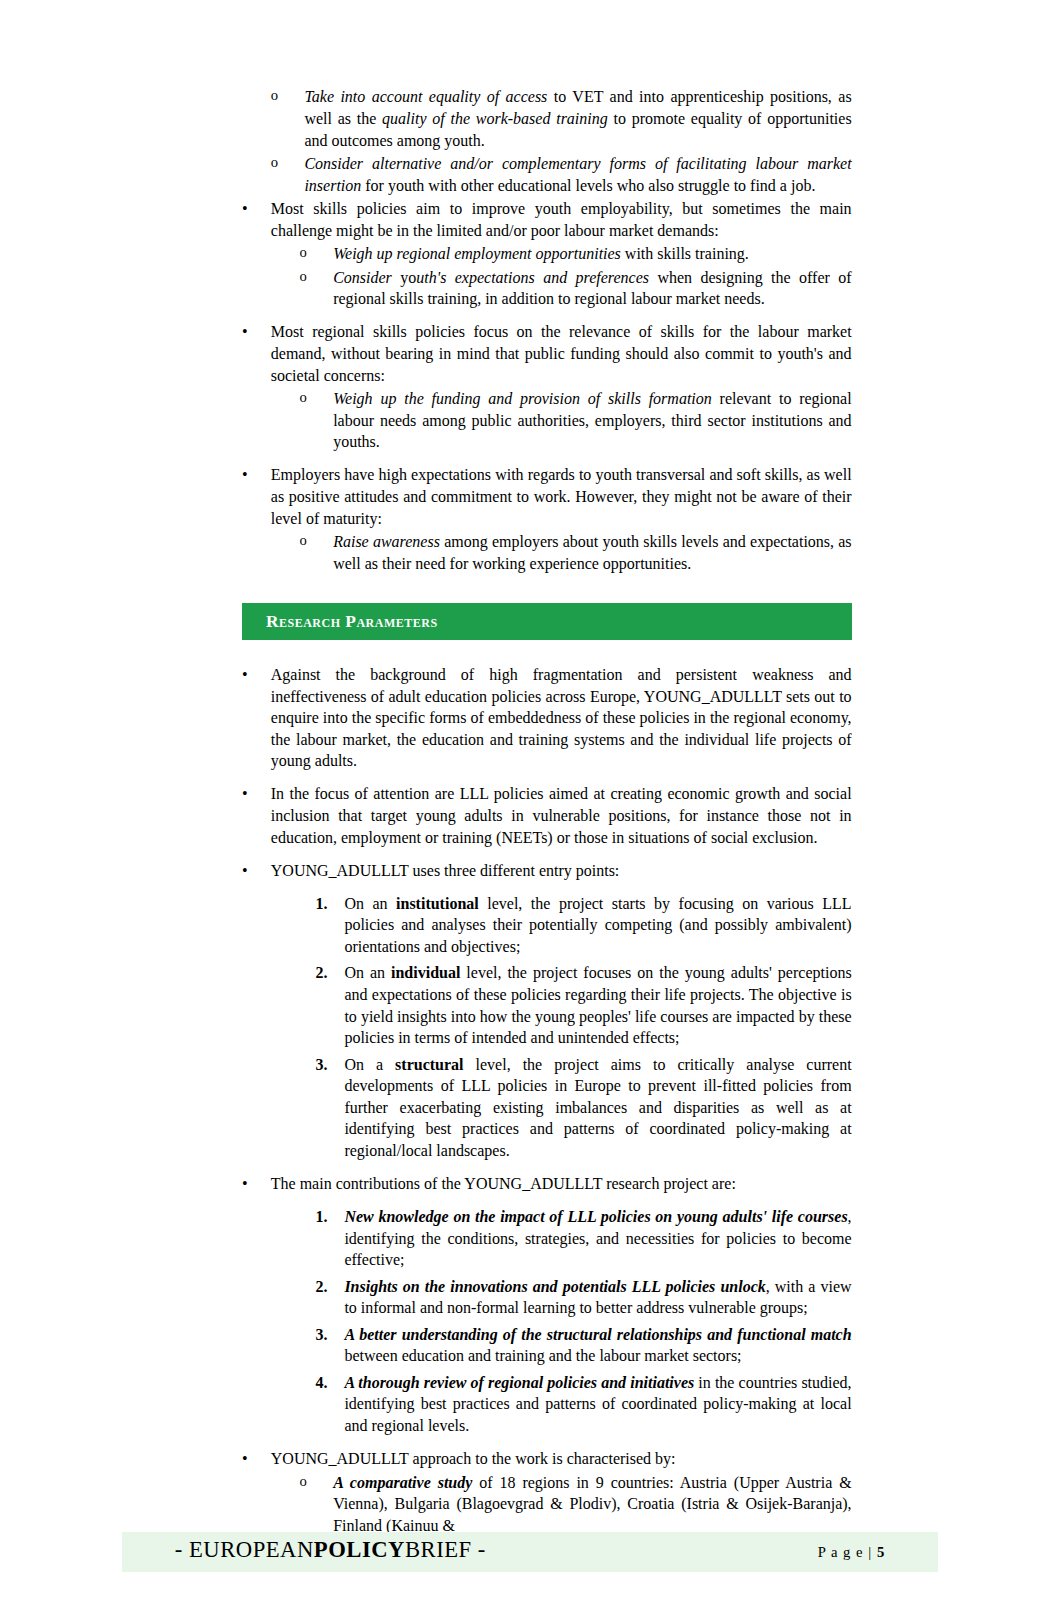Take into account equality of access to VET and into apprenticeship positions, as well as the quality of the work-based training to promote equality of opportunities and outcomes among youth.
Consider alternative and/or complementary forms of facilitating labour market insertion for youth with other educational levels who also struggle to find a job.
Most skills policies aim to improve youth employability, but sometimes the main challenge might be in the limited and/or poor labour market demands:
Weigh up regional employment opportunities with skills training.
Consider youth's expectations and preferences when designing the offer of regional skills training, in addition to regional labour market needs.
Most regional skills policies focus on the relevance of skills for the labour market demand, without bearing in mind that public funding should also commit to youth's and societal concerns:
Weigh up the funding and provision of skills formation relevant to regional labour needs among public authorities, employers, third sector institutions and youths.
Employers have high expectations with regards to youth transversal and soft skills, as well as positive attitudes and commitment to work. However, they might not be aware of their level of maturity:
Raise awareness among employers about youth skills levels and expectations, as well as their need for working experience opportunities.
Research Parameters
Against the background of high fragmentation and persistent weakness and ineffectiveness of adult education policies across Europe, YOUNG_ADULLLT sets out to enquire into the specific forms of embeddedness of these policies in the regional economy, the labour market, the education and training systems and the individual life projects of young adults.
In the focus of attention are LLL policies aimed at creating economic growth and social inclusion that target young adults in vulnerable positions, for instance those not in education, employment or training (NEETs) or those in situations of social exclusion.
YOUNG_ADULLLT uses three different entry points:
On an institutional level, the project starts by focusing on various LLL policies and analyses their potentially competing (and possibly ambivalent) orientations and objectives;
On an individual level, the project focuses on the young adults' perceptions and expectations of these policies regarding their life projects. The objective is to yield insights into how the young peoples' life courses are impacted by these policies in terms of intended and unintended effects;
On a structural level, the project aims to critically analyse current developments of LLL policies in Europe to prevent ill-fitted policies from further exacerbating existing imbalances and disparities as well as at identifying best practices and patterns of coordinated policy-making at regional/local landscapes.
The main contributions of the YOUNG_ADULLLT research project are:
New knowledge on the impact of LLL policies on young adults' life courses, identifying the conditions, strategies, and necessities for policies to become effective;
Insights on the innovations and potentials LLL policies unlock, with a view to informal and non-formal learning to better address vulnerable groups;
A better understanding of the structural relationships and functional match between education and training and the labour market sectors;
A thorough review of regional policies and initiatives in the countries studied, identifying best practices and patterns of coordinated policy-making at local and regional levels.
YOUNG_ADULLLT approach to the work is characterised by:
A comparative study of 18 regions in 9 countries: Austria (Upper Austria & Vienna), Bulgaria (Blagoevgrad & Plodiv), Croatia (Istria & Osijek-Baranja), Finland (Kainuu &
- EUROPEANPOLICYBRIEF -
P a g e | 5